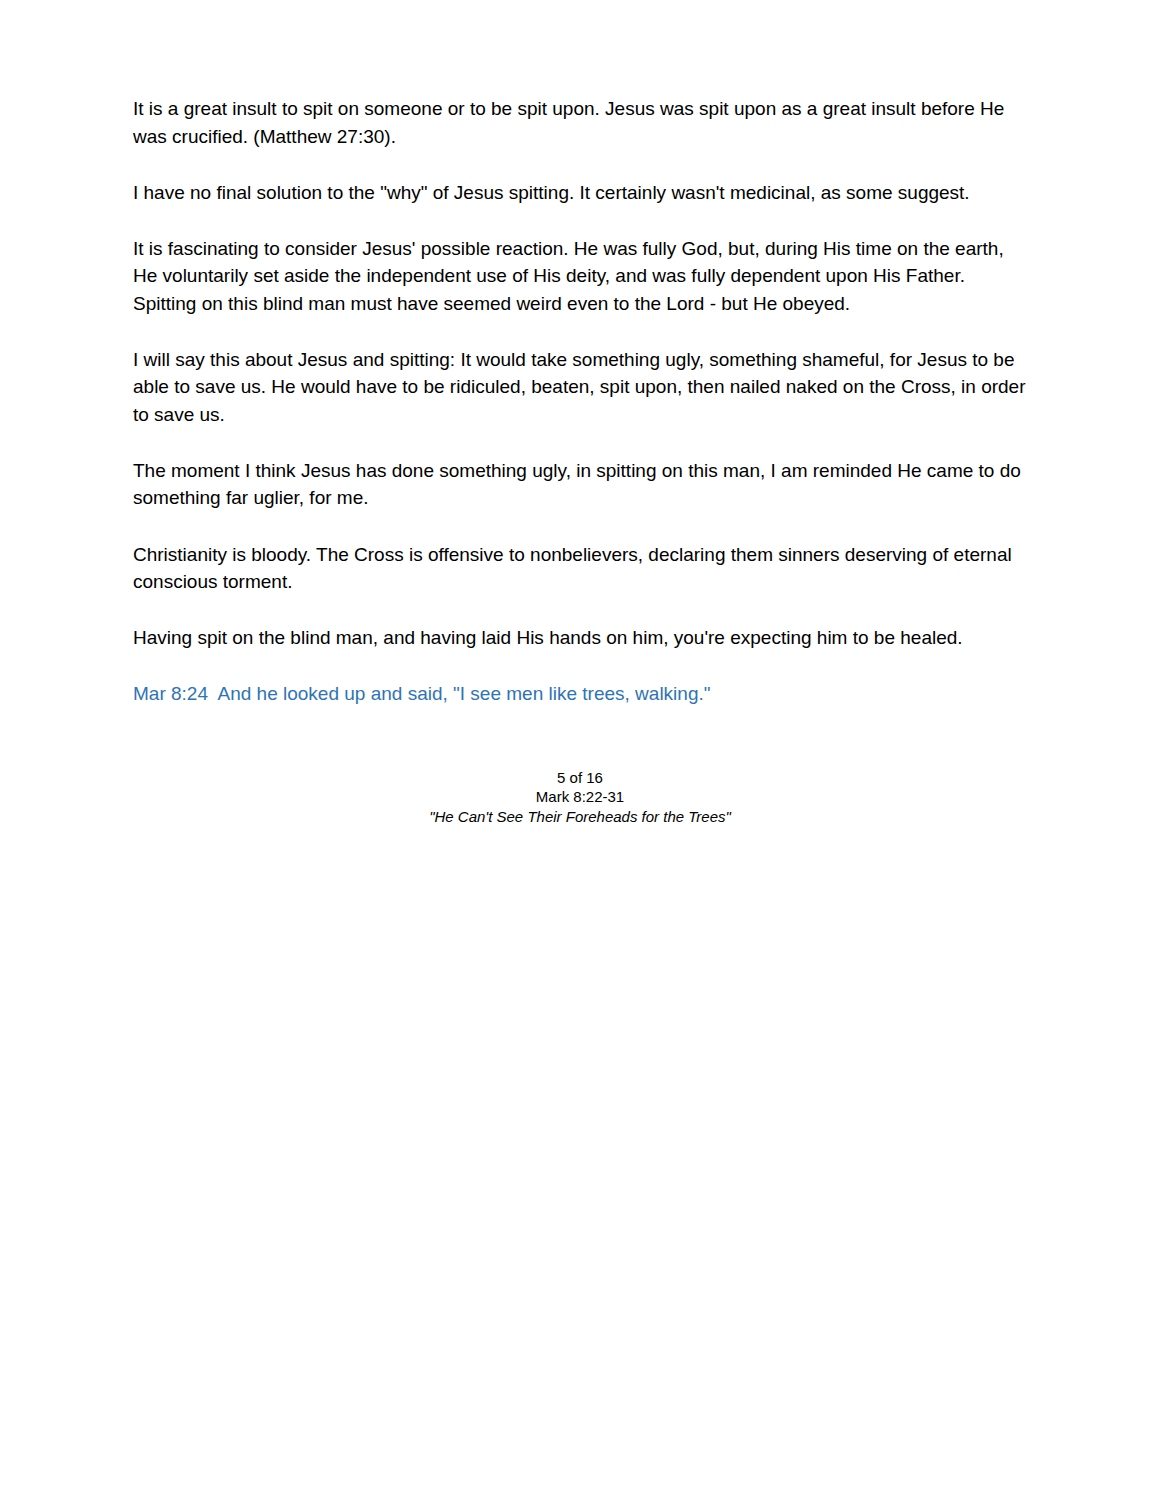It is a great insult to spit on someone or to be spit upon. Jesus was spit upon as a great insult before He was crucified. (Matthew 27:30).
I have no final solution to the "why" of Jesus spitting. It certainly wasn't medicinal, as some suggest.
It is fascinating to consider Jesus' possible reaction. He was fully God, but, during His time on the earth, He voluntarily set aside the independent use of His deity, and was fully dependent upon His Father. Spitting on this blind man must have seemed weird even to the Lord - but He obeyed.
I will say this about Jesus and spitting: It would take something ugly, something shameful, for Jesus to be able to save us. He would have to be ridiculed, beaten, spit upon, then nailed naked on the Cross, in order to save us.
The moment I think Jesus has done something ugly, in spitting on this man, I am reminded He came to do something far uglier, for me.
Christianity is bloody. The Cross is offensive to nonbelievers, declaring them sinners deserving of eternal conscious torment.
Having spit on the blind man, and having laid His hands on him, you're expecting him to be healed.
Mar 8:24 And he looked up and said, "I see men like trees, walking."
5 of 16
Mark 8:22-31
"He Can't See Their Foreheads for the Trees"